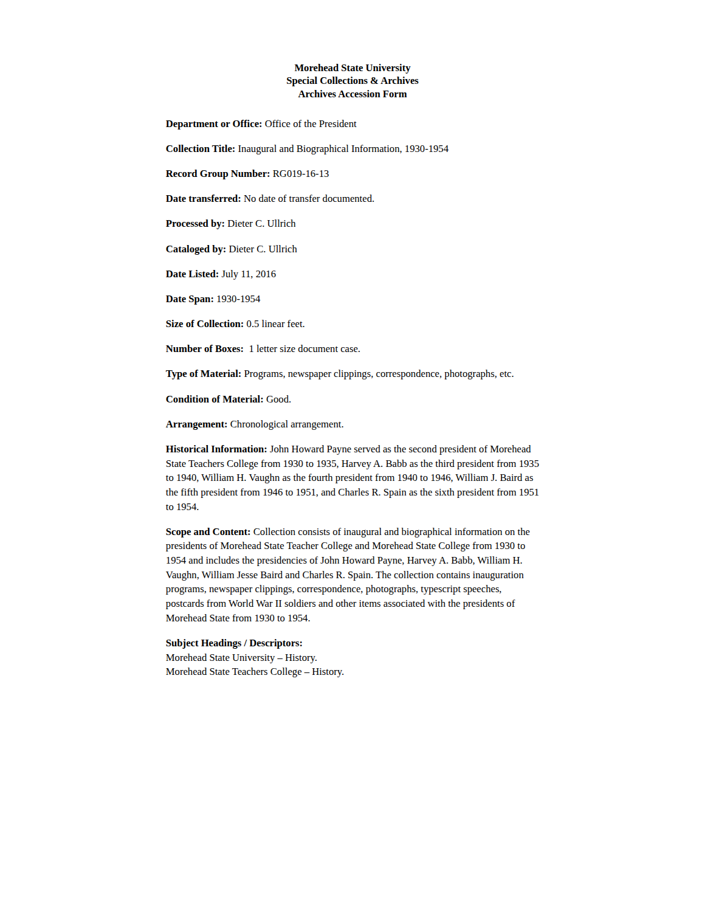Morehead State University
Special Collections & Archives
Archives Accession Form
Department or Office: Office of the President
Collection Title: Inaugural and Biographical Information, 1930-1954
Record Group Number: RG019-16-13
Date transferred: No date of transfer documented.
Processed by: Dieter C. Ullrich
Cataloged by: Dieter C. Ullrich
Date Listed: July 11, 2016
Date Span: 1930-1954
Size of Collection: 0.5 linear feet.
Number of Boxes: 1 letter size document case.
Type of Material: Programs, newspaper clippings, correspondence, photographs, etc.
Condition of Material: Good.
Arrangement: Chronological arrangement.
Historical Information: John Howard Payne served as the second president of Morehead State Teachers College from 1930 to 1935, Harvey A. Babb as the third president from 1935 to 1940, William H. Vaughn as the fourth president from 1940 to 1946, William J. Baird as the fifth president from 1946 to 1951, and Charles R. Spain as the sixth president from 1951 to 1954.
Scope and Content: Collection consists of inaugural and biographical information on the presidents of Morehead State Teacher College and Morehead State College from 1930 to 1954 and includes the presidencies of John Howard Payne, Harvey A. Babb, William H. Vaughn, William Jesse Baird and Charles R. Spain. The collection contains inauguration programs, newspaper clippings, correspondence, photographs, typescript speeches, postcards from World War II soldiers and other items associated with the presidents of Morehead State from 1930 to 1954.
Subject Headings / Descriptors:
Morehead State University – History.
Morehead State Teachers College – History.